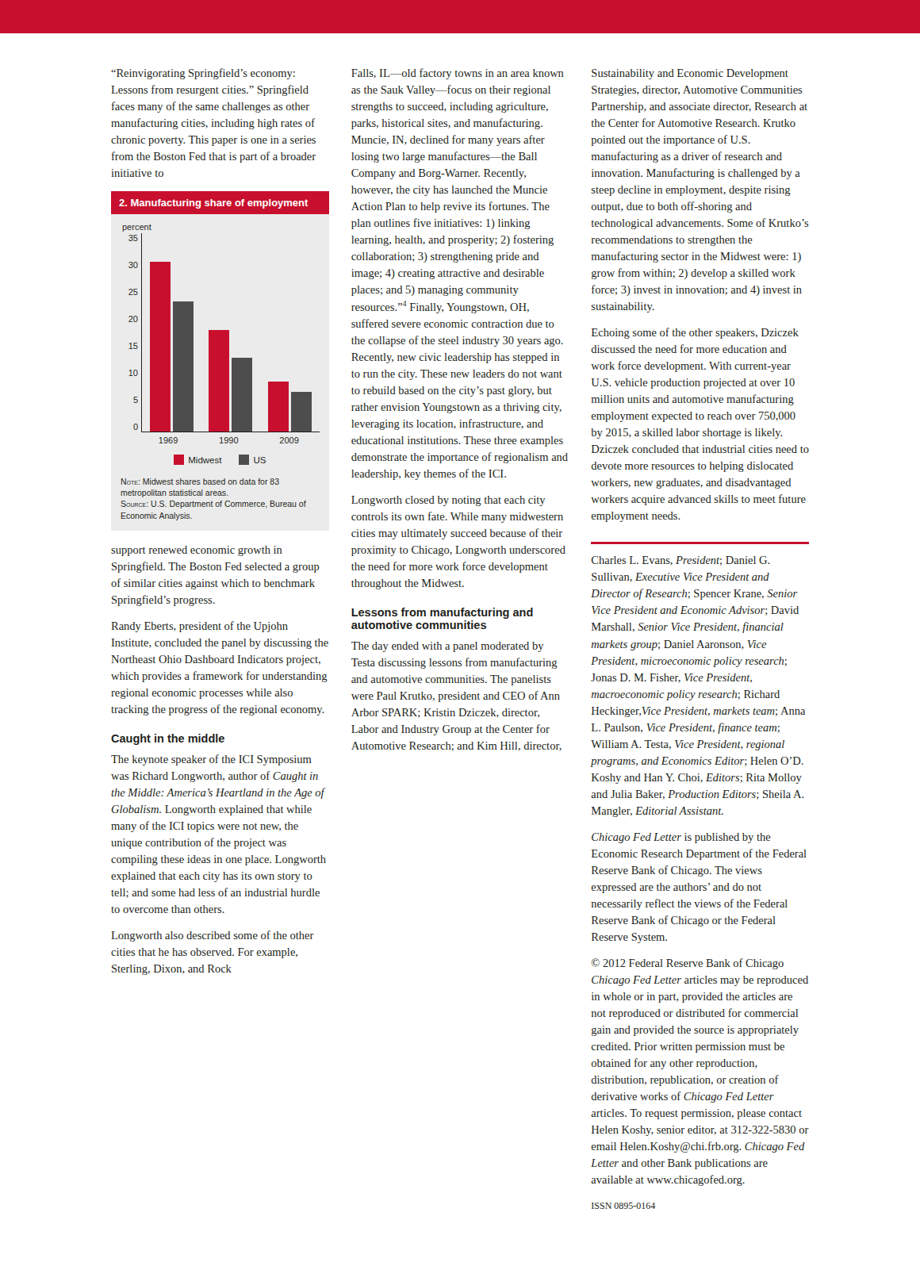“Reinvigorating Springfield’s economy: Lessons from resurgent cities.” Springfield faces many of the same challenges as other manufacturing cities, including high rates of chronic poverty. This paper is one in a series from the Boston Fed that is part of a broader initiative to
2. Manufacturing share of employment
percent
35
30
25
20
15
10
5
0
1969
1990
2009
Midwest
US
Note: Midwest shares based on data for 83 metropolitan statistical areas.
Source: U.S. Department of Commerce, Bureau of Economic Analysis.
support renewed economic growth in Springfield. The Boston Fed selected a group of similar cities against which to benchmark Springfield’s progress.
Randy Eberts, president of the Upjohn Institute, concluded the panel by discussing the Northeast Ohio Dashboard Indicators project, which provides a framework for understanding regional economic processes while also tracking the progress of the regional economy.
Caught in the middle
The keynote speaker of the ICI Symposium was Richard Longworth, author of Caught in the Middle: America’s Heartland in the Age of Globalism. Longworth explained that while many of the ICI topics were not new, the unique contribution of the project was compiling these ideas in one place. Longworth explained that each city has its own story to tell; and some had less of an industrial hurdle to overcome than others.
Longworth also described some of the other cities that he has observed. For example, Sterling, Dixon, and Rock
Falls, IL—old factory towns in an area known as the Sauk Valley—focus on their regional strengths to succeed, including agriculture, parks, historical sites, and manufacturing. Muncie, IN, declined for many years after losing two large manufactures—the Ball Company and Borg-Warner. Recently, however, the city has launched the Muncie Action Plan to help revive its fortunes. The plan outlines five initiatives: 1) linking learning, health, and prosperity; 2) fostering collaboration; 3) strengthening pride and image; 4) creating attractive and desirable places; and 5) managing community resources.”4 Finally, Youngstown, OH, suffered severe economic contraction due to the collapse of the steel industry 30 years ago. Recently, new civic leadership has stepped in to run the city. These new leaders do not want to rebuild based on the city’s past glory, but rather envision Youngstown as a thriving city, leveraging its location, infrastructure, and educational institutions. These three examples demonstrate the importance of regionalism and leadership, key themes of the ICI.
Longworth closed by noting that each city controls its own fate. While many midwestern cities may ultimately succeed because of their proximity to Chicago, Longworth underscored the need for more work force development throughout the Midwest.
Lessons from manufacturing and automotive communities
The day ended with a panel moderated by Testa discussing lessons from manufacturing and automotive communities. The panelists were Paul Krutko, president and CEO of Ann Arbor SPARK; Kristin Dziczek, director, Labor and Industry Group at the Center for Automotive Research; and Kim Hill, director,
Sustainability and Economic Development Strategies, director, Automotive Communities Partnership, and associate director, Research at the Center for Automotive Research. Krutko pointed out the importance of U.S. manufacturing as a driver of research and innovation. Manufacturing is challenged by a steep decline in employment, despite rising output, due to both off-shoring and technological advancements. Some of Krutko’s recommendations to strengthen the manufacturing sector in the Midwest were: 1) grow from within; 2) develop a skilled work force; 3) invest in innovation; and 4) invest in sustainability.
Echoing some of the other speakers, Dziczek discussed the need for more education and work force development. With current-year U.S. vehicle production projected at over 10 million units and automotive manufacturing employment expected to reach over 750,000 by 2015, a skilled labor shortage is likely. Dziczek concluded that industrial cities need to devote more resources to helping dislocated workers, new graduates, and disadvantaged workers acquire advanced skills to meet future employment needs.
Charles L. Evans, President; Daniel G. Sullivan, Executive Vice President and Director of Research; Spencer Krane, Senior Vice President and Economic Advisor; David Marshall, Senior Vice President, financial markets group; Daniel Aaronson, Vice President, microeconomic policy research; Jonas D. M. Fisher, Vice President, macroeconomic policy research; Richard Heckinger,Vice President, markets team; Anna L. Paulson, Vice President, finance team; William A. Testa, Vice President, regional programs, and Economics Editor; Helen O’D. Koshy and Han Y. Choi, Editors; Rita Molloy and Julia Baker, Production Editors; Sheila A. Mangler, Editorial Assistant.
Chicago Fed Letter is published by the Economic Research Department of the Federal Reserve Bank of Chicago. The views expressed are the authors’ and do not necessarily reflect the views of the Federal Reserve Bank of Chicago or the Federal Reserve System.
© 2012 Federal Reserve Bank of Chicago Chicago Fed Letter articles may be reproduced in whole or in part, provided the articles are not reproduced or distributed for commercial gain and provided the source is appropriately credited. Prior written permission must be obtained for any other reproduction, distribution, republication, or creation of derivative works of Chicago Fed Letter articles. To request permission, please contact Helen Koshy, senior editor, at 312-322-5830 or email Helen.Koshy@chi.frb.org. Chicago Fed Letter and other Bank publications are available at www.chicagofed.org.
ISSN 0895-0164